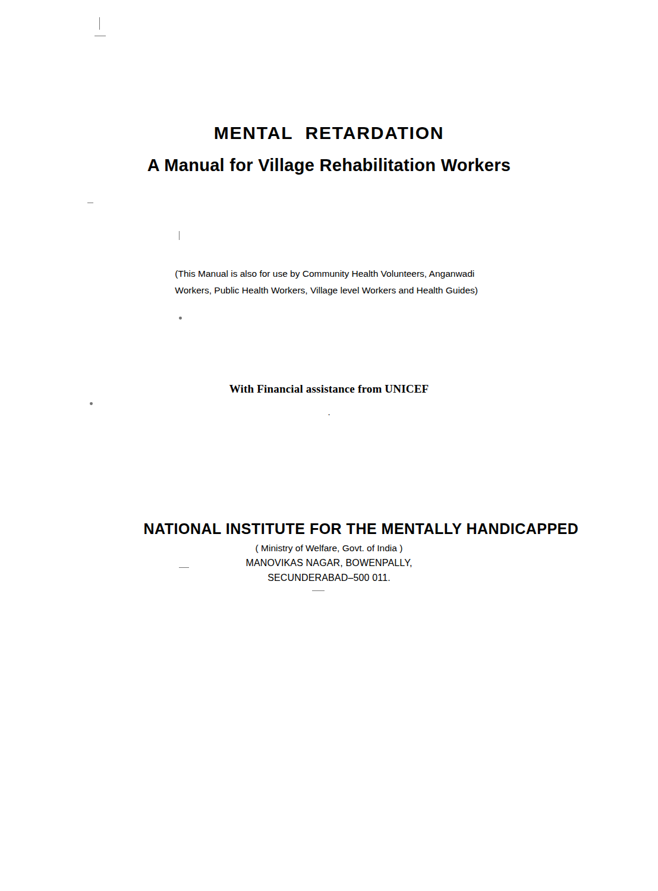MENTAL RETARDATION
A Manual for Village Rehabilitation Workers
(This Manual is also for use by Community Health Volunteers, Anganwadi Workers, Public Health Workers, Village level Workers and Health Guides)
With Financial assistance from UNICEF
·
NATIONAL INSTITUTE FOR THE MENTALLY HANDICAPPED
( Ministry of Welfare, Govt. of India )
MANOVIKAS NAGAR, BOWENPALLY,
SECUNDERABAD–500 011.